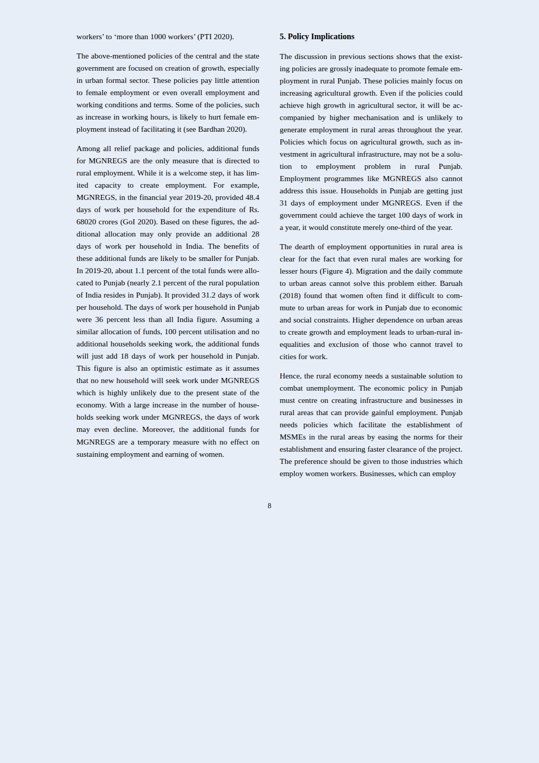workers’ to ‘more than 1000 workers’ (PTI 2020).
The above-mentioned policies of the central and the state government are focused on creation of growth, especially in urban formal sector. These policies pay little attention to female employment or even overall employment and working conditions and terms. Some of the policies, such as increase in working hours, is likely to hurt female employment instead of facilitating it (see Bardhan 2020).
Among all relief package and policies, additional funds for MGNREGS are the only measure that is directed to rural employment. While it is a welcome step, it has limited capacity to create employment. For example, MGNREGS, in the financial year 2019-20, provided 48.4 days of work per household for the expenditure of Rs. 68020 crores (GoI 2020). Based on these figures, the additional allocation may only provide an additional 28 days of work per household in India. The benefits of these additional funds are likely to be smaller for Punjab. In 2019-20, about 1.1 percent of the total funds were allocated to Punjab (nearly 2.1 percent of the rural population of India resides in Punjab). It provided 31.2 days of work per household. The days of work per household in Punjab were 36 percent less than all India figure. Assuming a similar allocation of funds, 100 percent utilisation and no additional households seeking work, the additional funds will just add 18 days of work per household in Punjab. This figure is also an optimistic estimate as it assumes that no new household will seek work under MGNREGS which is highly unlikely due to the present state of the economy. With a large increase in the number of households seeking work under MGNREGS, the days of work may even decline. Moreover, the additional funds for MGNREGS are a temporary measure with no effect on sustaining employment and earning of women.
5. Policy Implications
The discussion in previous sections shows that the existing policies are grossly inadequate to promote female employment in rural Punjab. These policies mainly focus on increasing agricultural growth. Even if the policies could achieve high growth in agricultural sector, it will be accompanied by higher mechanisation and is unlikely to generate employment in rural areas throughout the year. Policies which focus on agricultural growth, such as investment in agricultural infrastructure, may not be a solution to employment problem in rural Punjab. Employment programmes like MGNREGS also cannot address this issue. Households in Punjab are getting just 31 days of employment under MGNREGS. Even if the government could achieve the target 100 days of work in a year, it would constitute merely one-third of the year.
The dearth of employment opportunities in rural area is clear for the fact that even rural males are working for lesser hours (Figure 4). Migration and the daily commute to urban areas cannot solve this problem either. Baruah (2018) found that women often find it difficult to commute to urban areas for work in Punjab due to economic and social constraints. Higher dependence on urban areas to create growth and employment leads to urban-rural inequalities and exclusion of those who cannot travel to cities for work.
Hence, the rural economy needs a sustainable solution to combat unemployment. The economic policy in Punjab must centre on creating infrastructure and businesses in rural areas that can provide gainful employment. Punjab needs policies which facilitate the establishment of MSMEs in the rural areas by easing the norms for their establishment and ensuring faster clearance of the project. The preference should be given to those industries which employ women workers. Businesses, which can employ
8